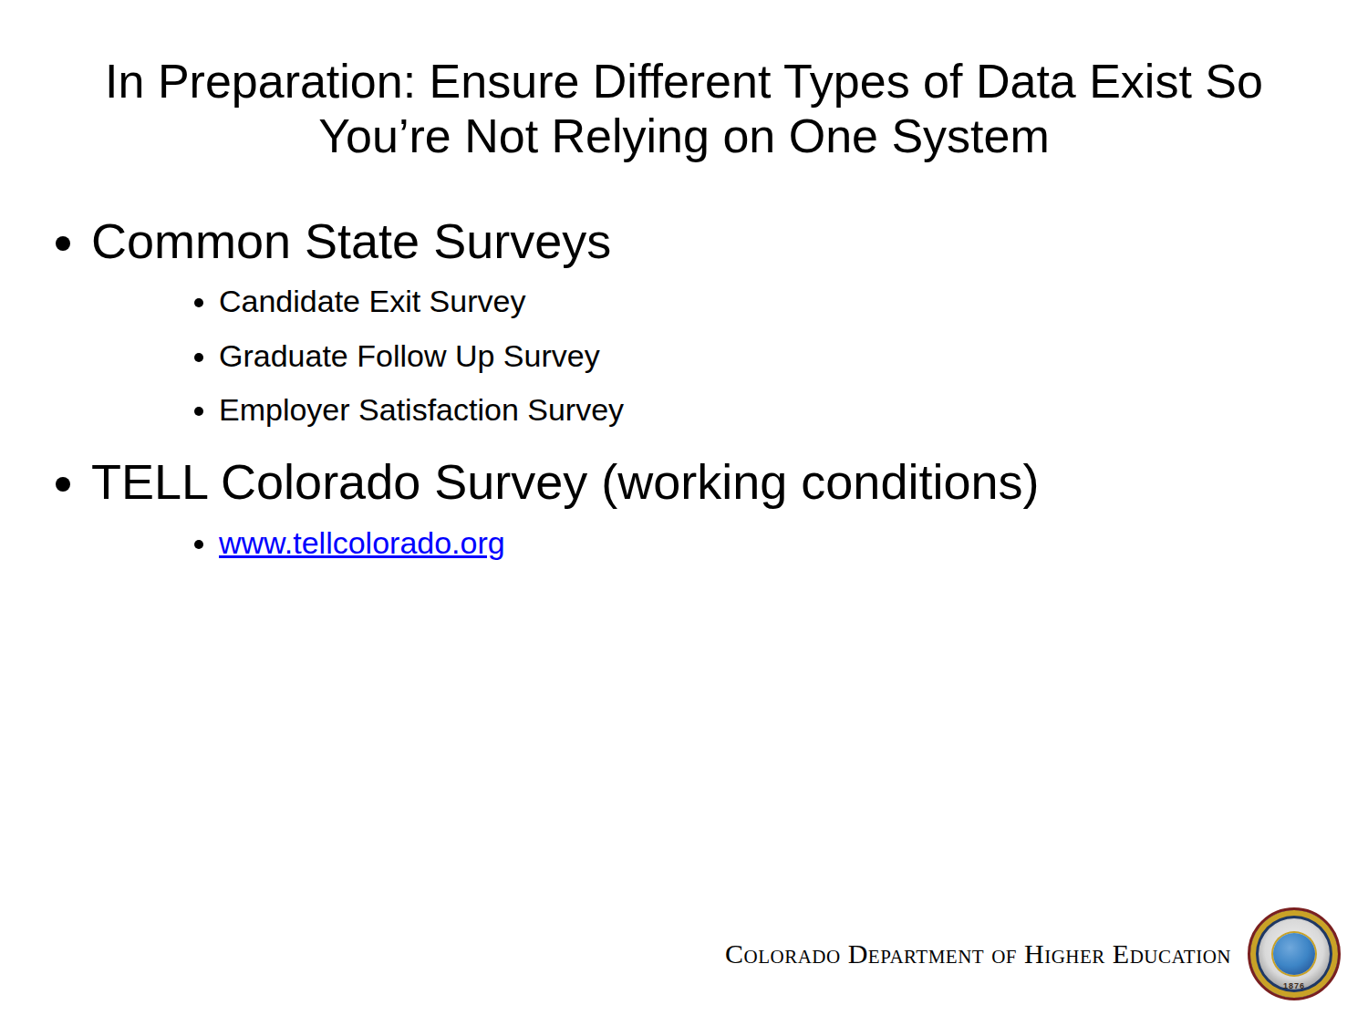In Preparation: Ensure Different Types of Data Exist So You’re Not Relying on One System
Common State Surveys
Candidate Exit Survey
Graduate Follow Up Survey
Employer Satisfaction Survey
TELL Colorado Survey (working conditions)
www.tellcolorado.org
Colorado Department of Higher Education